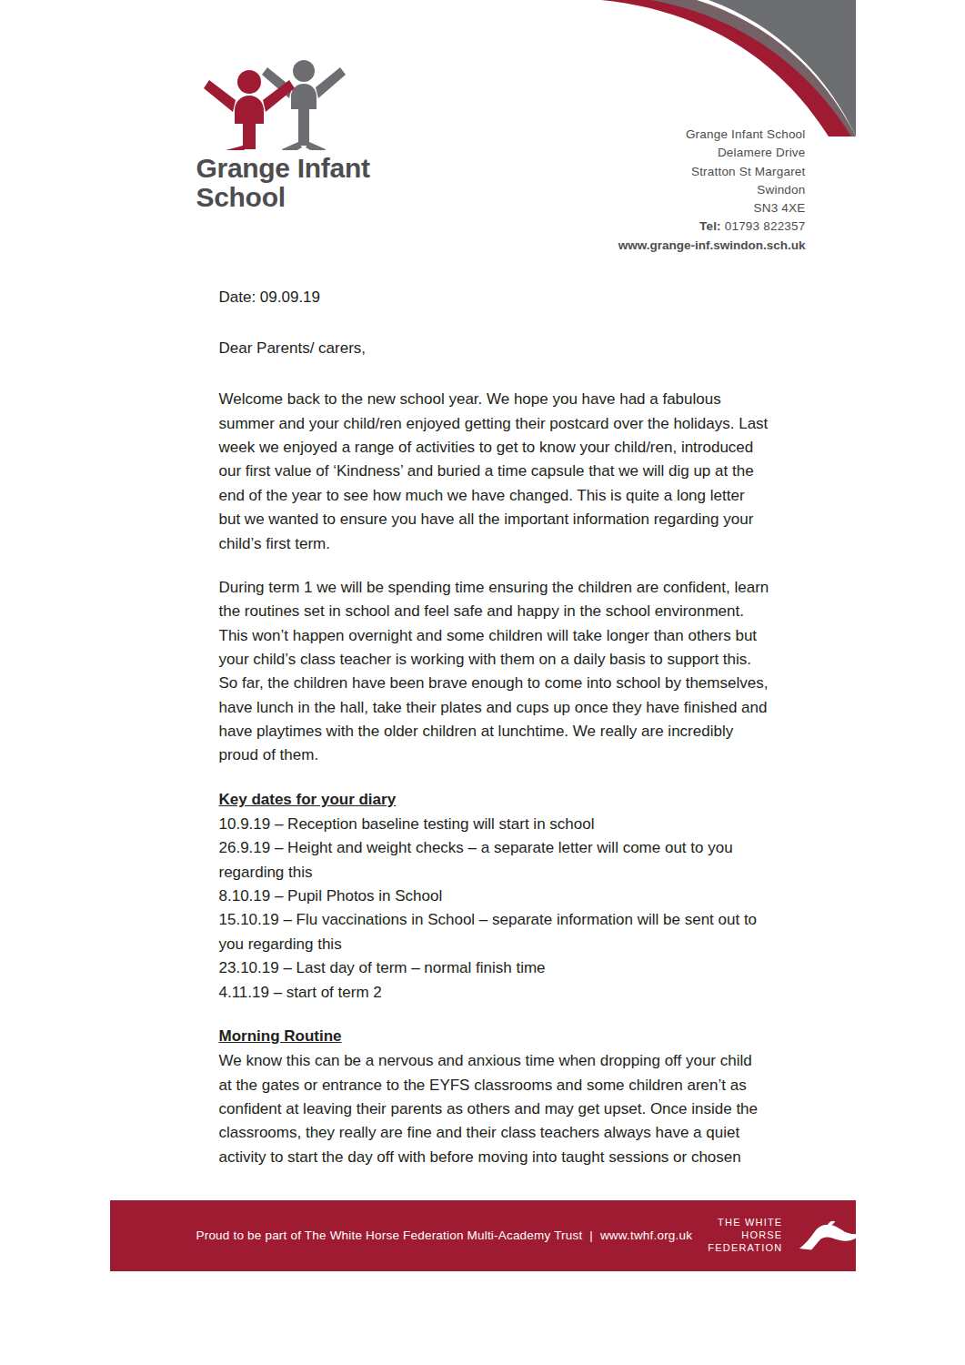Grange Infant
School
Grange Infant School
Delamere Drive
Stratton St Margaret
Swindon
SN3 4XE
Tel: 01793 822357
www.grange-inf.swindon.sch.uk
Date: 09.09.19
Dear Parents/ carers,
Welcome back to the new school year. We hope you have had a fabulous summer and your child/ren enjoyed getting their postcard over the holidays. Last week we enjoyed a range of activities to get to know your child/ren, introduced our first value of ‘Kindness’ and buried a time capsule that we will dig up at the end of the year to see how much we have changed. This is quite a long letter but we wanted to ensure you have all the important information regarding your child’s first term.
During term 1 we will be spending time ensuring the children are confident, learn the routines set in school and feel safe and happy in the school environment. This won’t happen overnight and some children will take longer than others but your child’s class teacher is working with them on a daily basis to support this. So far, the children have been brave enough to come into school by themselves, have lunch in the hall, take their plates and cups up once they have finished and have playtimes with the older children at lunchtime. We really are incredibly proud of them.
Key dates for your diary
10.9.19 – Reception baseline testing will start in school
26.9.19 – Height and weight checks – a separate letter will come out to you regarding this
8.10.19 – Pupil Photos in School
15.10.19 – Flu vaccinations in School – separate information will be sent out to you regarding this
23.10.19 – Last day of term – normal finish time
4.11.19 – start of term 2
Morning Routine
We know this can be a nervous and anxious time when dropping off your child at the gates or entrance to the EYFS classrooms and some children aren’t as confident at leaving their parents as others and may get upset. Once inside the classrooms, they really are fine and their class teachers always have a quiet activity to start the day off with before moving into taught sessions or chosen
Proud to be part of The White Horse Federation Multi-Academy Trust | www.twhf.org.uk
The White Horse
Federation